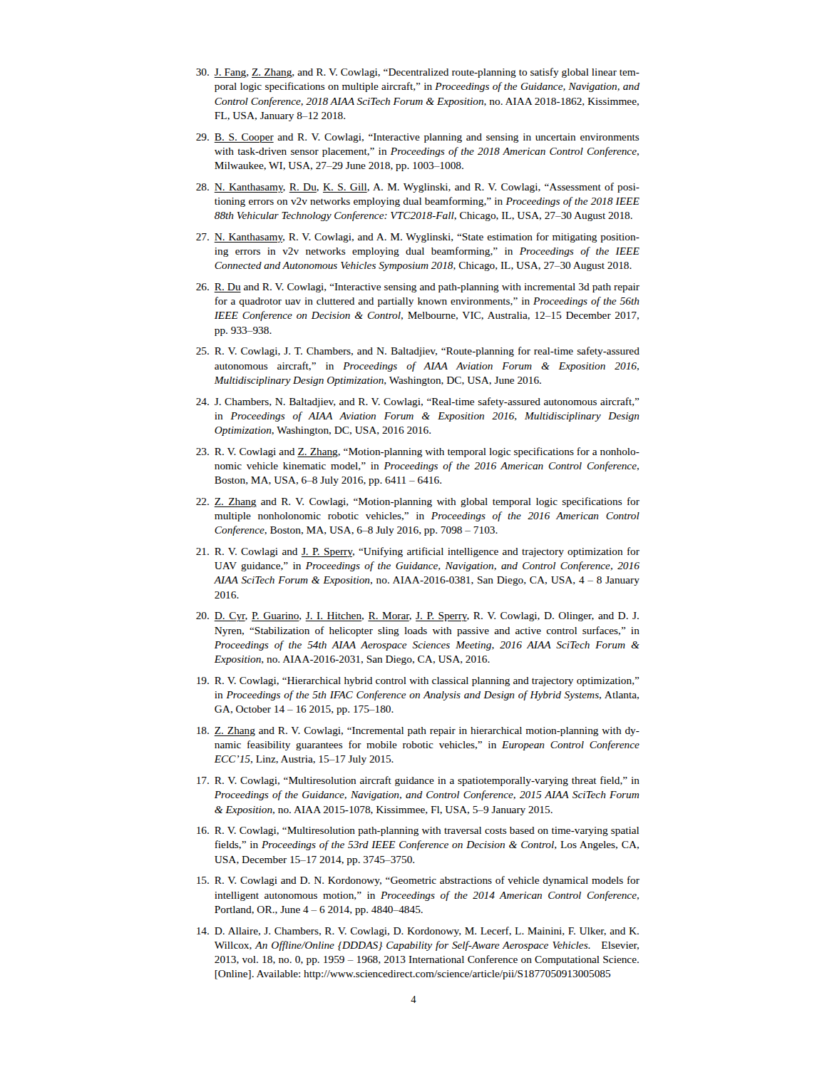30. J. Fang, Z. Zhang, and R. V. Cowlagi, “Decentralized route-planning to satisfy global linear temporal logic specifications on multiple aircraft,” in Proceedings of the Guidance, Navigation, and Control Conference, 2018 AIAA SciTech Forum & Exposition, no. AIAA 2018-1862, Kissimmee, FL, USA, January 8–12 2018.
29. B. S. Cooper and R. V. Cowlagi, “Interactive planning and sensing in uncertain environments with task-driven sensor placement,” in Proceedings of the 2018 American Control Conference, Milwaukee, WI, USA, 27–29 June 2018, pp. 1003–1008.
28. N. Kanthasamy, R. Du, K. S. Gill, A. M. Wyglinski, and R. V. Cowlagi, “Assessment of positioning errors on v2v networks employing dual beamforming,” in Proceedings of the 2018 IEEE 88th Vehicular Technology Conference: VTC2018-Fall, Chicago, IL, USA, 27–30 August 2018.
27. N. Kanthasamy, R. V. Cowlagi, and A. M. Wyglinski, “State estimation for mitigating positioning errors in v2v networks employing dual beamforming,” in Proceedings of the IEEE Connected and Autonomous Vehicles Symposium 2018, Chicago, IL, USA, 27–30 August 2018.
26. R. Du and R. V. Cowlagi, “Interactive sensing and path-planning with incremental 3d path repair for a quadrotor uav in cluttered and partially known environments,” in Proceedings of the 56th IEEE Conference on Decision & Control, Melbourne, VIC, Australia, 12–15 December 2017, pp. 933–938.
25. R. V. Cowlagi, J. T. Chambers, and N. Baltadjiev, “Route-planning for real-time safety-assured autonomous aircraft,” in Proceedings of AIAA Aviation Forum & Exposition 2016, Multidisciplinary Design Optimization, Washington, DC, USA, June 2016.
24. J. Chambers, N. Baltadjiev, and R. V. Cowlagi, “Real-time safety-assured autonomous aircraft,” in Proceedings of AIAA Aviation Forum & Exposition 2016, Multidisciplinary Design Optimization, Washington, DC, USA, 2016 2016.
23. R. V. Cowlagi and Z. Zhang, “Motion-planning with temporal logic specifications for a nonholonomic vehicle kinematic model,” in Proceedings of the 2016 American Control Conference, Boston, MA, USA, 6–8 July 2016, pp. 6411 – 6416.
22. Z. Zhang and R. V. Cowlagi, “Motion-planning with global temporal logic specifications for multiple nonholonomic robotic vehicles,” in Proceedings of the 2016 American Control Conference, Boston, MA, USA, 6–8 July 2016, pp. 7098 – 7103.
21. R. V. Cowlagi and J. P. Sperry, “Unifying artificial intelligence and trajectory optimization for UAV guidance,” in Proceedings of the Guidance, Navigation, and Control Conference, 2016 AIAA SciTech Forum & Exposition, no. AIAA-2016-0381, San Diego, CA, USA, 4 – 8 January 2016.
20. D. Cyr, P. Guarino, J. I. Hitchen, R. Morar, J. P. Sperry, R. V. Cowlagi, D. Olinger, and D. J. Nyren, “Stabilization of helicopter sling loads with passive and active control surfaces,” in Proceedings of the 54th AIAA Aerospace Sciences Meeting, 2016 AIAA SciTech Forum & Exposition, no. AIAA-2016-2031, San Diego, CA, USA, 2016.
19. R. V. Cowlagi, “Hierarchical hybrid control with classical planning and trajectory optimization,” in Proceedings of the 5th IFAC Conference on Analysis and Design of Hybrid Systems, Atlanta, GA, October 14 – 16 2015, pp. 175–180.
18. Z. Zhang and R. V. Cowlagi, “Incremental path repair in hierarchical motion-planning with dynamic feasibility guarantees for mobile robotic vehicles,” in European Control Conference ECC’15, Linz, Austria, 15–17 July 2015.
17. R. V. Cowlagi, “Multiresolution aircraft guidance in a spatiotemporally-varying threat field,” in Proceedings of the Guidance, Navigation, and Control Conference, 2015 AIAA SciTech Forum & Exposition, no. AIAA 2015-1078, Kissimmee, Fl, USA, 5–9 January 2015.
16. R. V. Cowlagi, “Multiresolution path-planning with traversal costs based on time-varying spatial fields,” in Proceedings of the 53rd IEEE Conference on Decision & Control, Los Angeles, CA, USA, December 15–17 2014, pp. 3745–3750.
15. R. V. Cowlagi and D. N. Kordonowy, “Geometric abstractions of vehicle dynamical models for intelligent autonomous motion,” in Proceedings of the 2014 American Control Conference, Portland, OR., June 4 – 6 2014, pp. 4840–4845.
14. D. Allaire, J. Chambers, R. V. Cowlagi, D. Kordonowy, M. Lecerf, L. Mainini, F. Ulker, and K. Willcox, An Offline/Online {DDDAS} Capability for Self-Aware Aerospace Vehicles. Elsevier, 2013, vol. 18, no. 0, pp. 1959 – 1968, 2013 International Conference on Computational Science. [Online]. Available: http://www.sciencedirect.com/science/article/pii/S1877050913005085
4